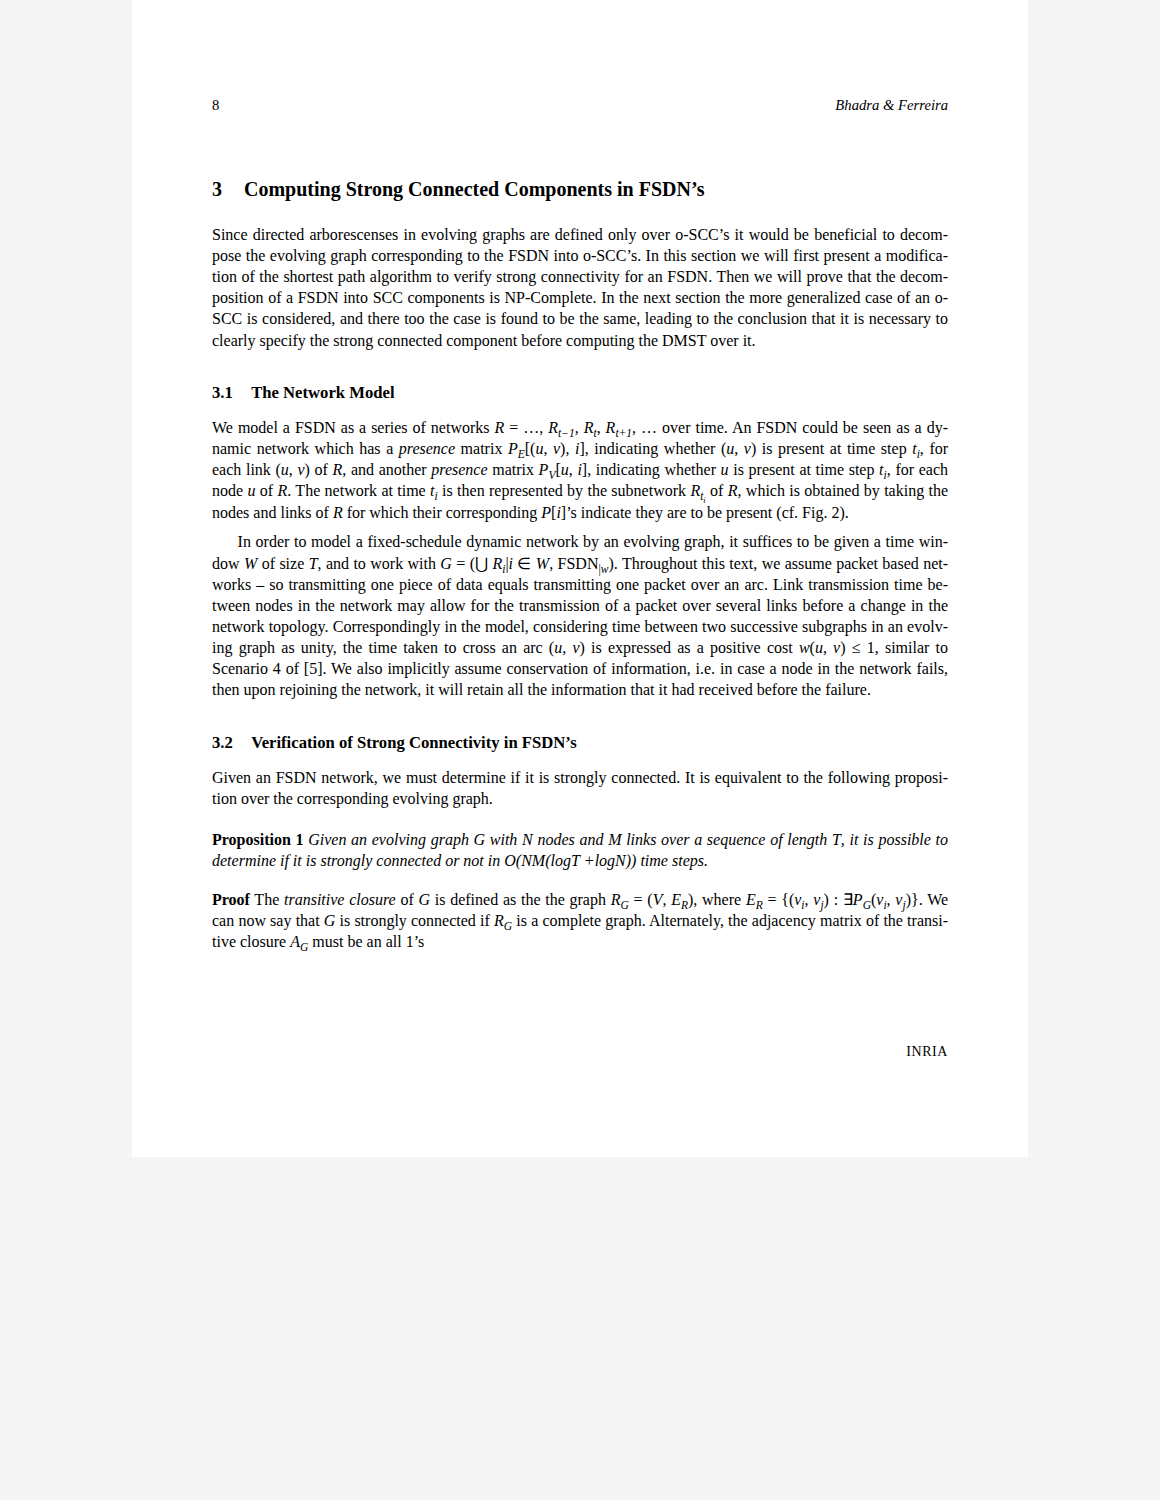8 Bhadra & Ferreira
3 Computing Strong Connected Components in FSDN’s
Since directed arborescenses in evolving graphs are defined only over o-SCC’s it would be beneficial to decompose the evolving graph corresponding to the FSDN into o-SCC’s. In this section we will first present a modification of the shortest path algorithm to verify strong connectivity for an FSDN. Then we will prove that the decomposition of a FSDN into SCC components is NP-Complete. In the next section the more generalized case of an o-SCC is considered, and there too the case is found to be the same, leading to the conclusion that it is necessary to clearly specify the strong connected component before computing the DMST over it.
3.1 The Network Model
We model a FSDN as a series of networks R = …, Rt−1, Rt, Rt+1, … over time. An FSDN could be seen as a dynamic network which has a presence matrix PE[(u, v), i], indicating whether (u, v) is present at time step ti, for each link (u, v) of R, and another presence matrix PV[u, i], indicating whether u is present at time step ti, for each node u of R. The network at time ti is then represented by the subnetwork Rti of R, which is obtained by taking the nodes and links of R for which their corresponding P[i]’s indicate they are to be present (cf. Fig. 2).
In order to model a fixed-schedule dynamic network by an evolving graph, it suffices to be given a time window W of size T, and to work with G = (⋃ Ri|i ∈ W, FSDN|w). Throughout this text, we assume packet based networks – so transmitting one piece of data equals transmitting one packet over an arc. Link transmission time between nodes in the network may allow for the transmission of a packet over several links before a change in the network topology. Correspondingly in the model, considering time between two successive subgraphs in an evolving graph as unity, the time taken to cross an arc (u, v) is expressed as a positive cost w(u, v) ≤ 1, similar to Scenario 4 of [5]. We also implicitly assume conservation of information, i.e. in case a node in the network fails, then upon rejoining the network, it will retain all the information that it had received before the failure.
3.2 Verification of Strong Connectivity in FSDN’s
Given an FSDN network, we must determine if it is strongly connected. It is equivalent to the following proposition over the corresponding evolving graph.
Proposition 1 Given an evolving graph G with N nodes and M links over a sequence of length T, it is possible to determine if it is strongly connected or not in O(NM(log T +log N)) time steps.
Proof The transitive closure of G is defined as the the graph RG = (V, ER), where ER = {(vi, vj) : ∃PG(vi, vj)}. We can now say that G is strongly connected if RG is a complete graph. Alternately, the adjacency matrix of the transitive closure AG must be an all 1’s
INRIA